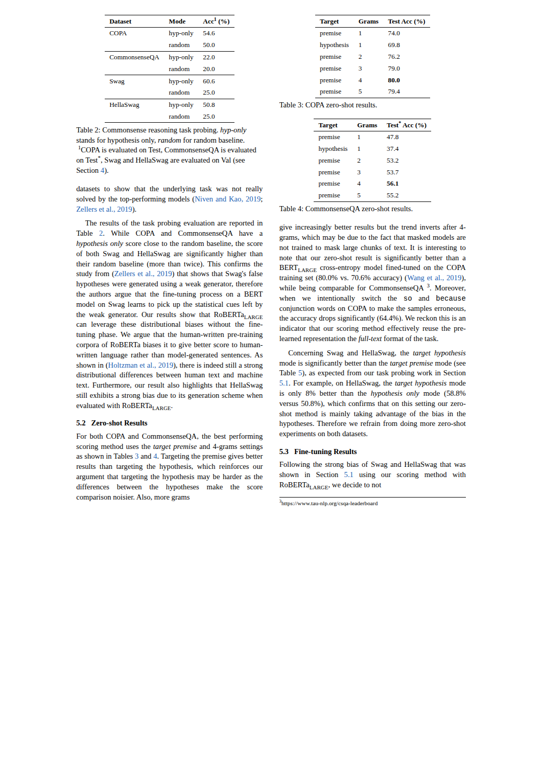| Dataset | Mode | Acc 1 (%) |
| --- | --- | --- |
| COPA | hyp-only | 54.6 |
| | random | 50.0 |
| CommonsenseQA | hyp-only | 22.0 |
| | random | 20.0 |
| Swag | hyp-only | 60.6 |
| | random | 25.0 |
| HellaSwag | hyp-only | 50.8 |
| | random | 25.0 |
Table 2: Commonsense reasoning task probing. hyp-only stands for hypothesis only, random for random baseline. 1COPA is evaluated on Test, CommonsenseQA is evaluated on Test*, Swag and HellaSwag are evaluated on Val (see Section 4).
datasets to show that the underlying task was not really solved by the top-performing models (Niven and Kao, 2019; Zellers et al., 2019).
The results of the task probing evaluation are reported in Table 2. While COPA and CommonsenseQA have a hypothesis only score close to the random baseline, the score of both Swag and HellaSwag are significantly higher than their random baseline (more than twice). This confirms the study from (Zellers et al., 2019) that shows that Swag's false hypotheses were generated using a weak generator, therefore the authors argue that the fine-tuning process on a BERT model on Swag learns to pick up the statistical cues left by the weak generator. Our results show that RoBERTaLARGE can leverage these distributional biases without the fine-tuning phase. We argue that the human-written pre-training corpora of RoBERTa biases it to give better score to human-written language rather than model-generated sentences. As shown in (Holtzman et al., 2019), there is indeed still a strong distributional differences between human text and machine text. Furthermore, our result also highlights that HellaSwag still exhibits a strong bias due to its generation scheme when evaluated with RoBERTaLARGE.
5.2 Zero-shot Results
For both COPA and CommonsenseQA, the best performing scoring method uses the target premise and 4-grams settings as shown in Tables 3 and 4. Targeting the premise gives better results than targeting the hypothesis, which reinforces our argument that targeting the hypothesis may be harder as the differences between the hypotheses make the score comparison noisier. Also, more grams
| Target | Grams | Test Acc (%) |
| --- | --- | --- |
| premise | 1 | 74.0 |
| hypothesis | 1 | 69.8 |
| premise | 2 | 76.2 |
| premise | 3 | 79.0 |
| premise | 4 | 80.0 |
| premise | 5 | 79.4 |
Table 3: COPA zero-shot results.
| Target | Grams | Test * Acc (%) |
| --- | --- | --- |
| premise | 1 | 47.8 |
| hypothesis | 1 | 37.4 |
| premise | 2 | 53.2 |
| premise | 3 | 53.7 |
| premise | 4 | 56.1 |
| premise | 5 | 55.2 |
Table 4: CommonsenseQA zero-shot results.
give increasingly better results but the trend inverts after 4-grams, which may be due to the fact that masked models are not trained to mask large chunks of text. It is interesting to note that our zero-shot result is significantly better than a BERTLARGE cross-entropy model fined-tuned on the COPA training set (80.0% vs. 70.6% accuracy) (Wang et al., 2019), while being comparable for CommonsenseQA 3. Moreover, when we intentionally switch the so and because conjunction words on COPA to make the samples erroneous, the accuracy drops significantly (64.4%). We reckon this is an indicator that our scoring method effectively reuse the pre-learned representation the full-text format of the task.
Concerning Swag and HellaSwag, the target hypothesis mode is significantly better than the target premise mode (see Table 5), as expected from our task probing work in Section 5.1. For example, on HellaSwag, the target hypothesis mode is only 8% better than the hypothesis only mode (58.8% versus 50.8%), which confirms that on this setting our zero-shot method is mainly taking advantage of the bias in the hypotheses. Therefore we refrain from doing more zero-shot experiments on both datasets.
5.3 Fine-tuning Results
Following the strong bias of Swag and HellaSwag that was shown in Section 5.1 using our scoring method with RoBERTaLARGE, we decide to not
3https://www.tau-nlp.org/csqa-leaderboard